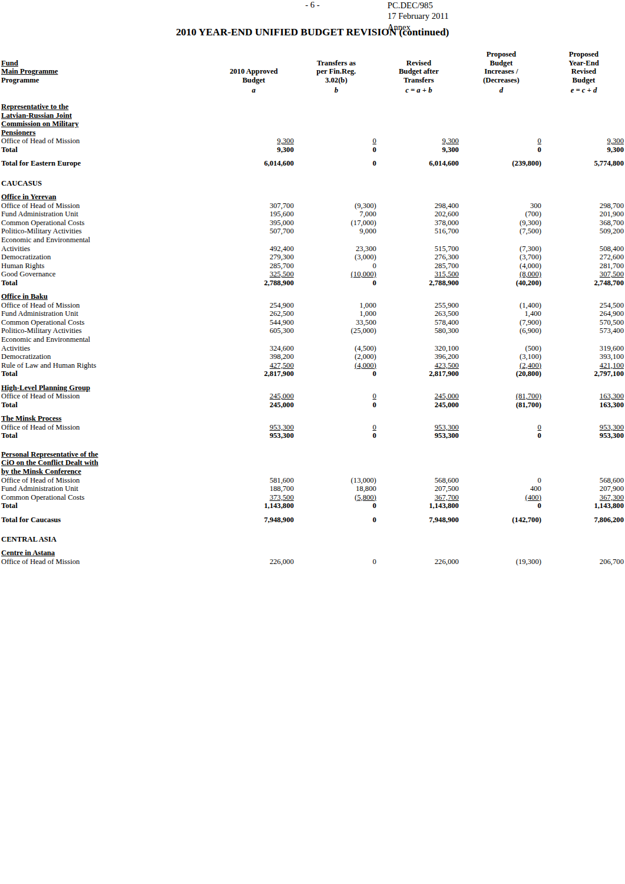- 6 -
PC.DEC/985
17 February 2011
Annex
2010 YEAR-END UNIFIED BUDGET REVISION (continued)
| Fund Main Programme Programme | 2010 Approved Budget | Transfers as per Fin.Reg. 3.02(b) | Revised Budget after Transfers | Proposed Budget Increases / (Decreases) | Proposed Year-End Revised Budget |
| --- | --- | --- | --- | --- | --- |
| | a | b | c = a + b | d | e = c + d |
| Representative to the Latvian-Russian Joint Commission on Military Pensioners | | | | | |
| Office of Head of Mission | 9,300 | 0 | 9,300 | 0 | 9,300 |
| Total | 9,300 | 0 | 9,300 | 0 | 9,300 |
| Total for Eastern Europe | 6,014,600 | 0 | 6,014,600 | (239,800) | 5,774,800 |
| CAUCASUS | | | | | |
| Office in Yerevan | | | | | |
| Office of Head of Mission | 307,700 | (9,300) | 298,400 | 300 | 298,700 |
| Fund Administration Unit | 195,600 | 7,000 | 202,600 | (700) | 201,900 |
| Common Operational Costs | 395,000 | (17,000) | 378,000 | (9,300) | 368,700 |
| Politico-Military Activities | 507,700 | 9,000 | 516,700 | (7,500) | 509,200 |
| Economic and Environmental Activities | 492,400 | 23,300 | 515,700 | (7,300) | 508,400 |
| Democratization | 279,300 | (3,000) | 276,300 | (3,700) | 272,600 |
| Human Rights | 285,700 | 0 | 285,700 | (4,000) | 281,700 |
| Good Governance | 325,500 | (10,000) | 315,500 | (8,000) | 307,500 |
| Total | 2,788,900 | 0 | 2,788,900 | (40,200) | 2,748,700 |
| Office in Baku | | | | | |
| Office of Head of Mission | 254,900 | 1,000 | 255,900 | (1,400) | 254,500 |
| Fund Administration Unit | 262,500 | 1,000 | 263,500 | 1,400 | 264,900 |
| Common Operational Costs | 544,900 | 33,500 | 578,400 | (7,900) | 570,500 |
| Politico-Military Activities | 605,300 | (25,000) | 580,300 | (6,900) | 573,400 |
| Economic and Environmental Activities | 324,600 | (4,500) | 320,100 | (500) | 319,600 |
| Democratization | 398,200 | (2,000) | 396,200 | (3,100) | 393,100 |
| Rule of Law and Human Rights | 427,500 | (4,000) | 423,500 | (2,400) | 421,100 |
| Total | 2,817,900 | 0 | 2,817,900 | (20,800) | 2,797,100 |
| High-Level Planning Group | | | | | |
| Office of Head of Mission | 245,000 | 0 | 245,000 | (81,700) | 163,300 |
| Total | 245,000 | 0 | 245,000 | (81,700) | 163,300 |
| The Minsk Process | | | | | |
| Office of Head of Mission | 953,300 | 0 | 953,300 | 0 | 953,300 |
| Total | 953,300 | 0 | 953,300 | 0 | 953,300 |
| Personal Representative of the CiO on the Conflict Dealt with by the Minsk Conference | | | | | |
| Office of Head of Mission | 581,600 | (13,000) | 568,600 | 0 | 568,600 |
| Fund Administration Unit | 188,700 | 18,800 | 207,500 | 400 | 207,900 |
| Common Operational Costs | 373,500 | (5,800) | 367,700 | (400) | 367,300 |
| Total | 1,143,800 | 0 | 1,143,800 | 0 | 1,143,800 |
| Total for Caucasus | 7,948,900 | 0 | 7,948,900 | (142,700) | 7,806,200 |
| CENTRAL ASIA | | | | | |
| Centre in Astana | | | | | |
| Office of Head of Mission | 226,000 | 0 | 226,000 | (19,300) | 206,700 |